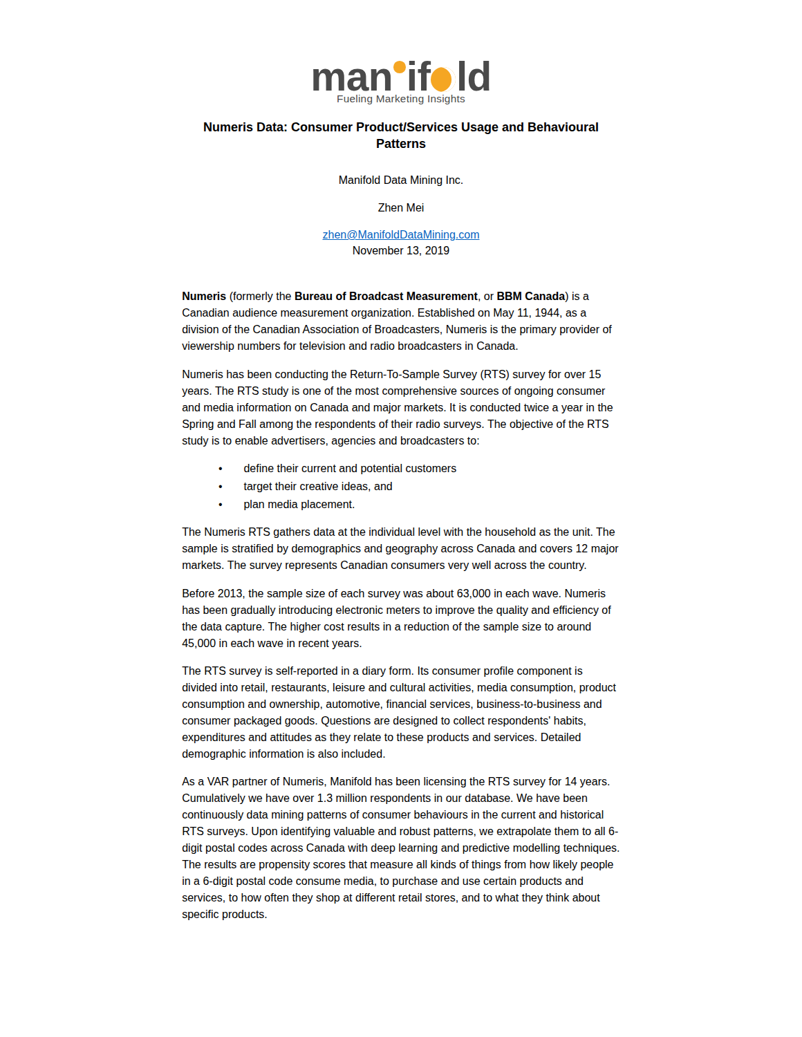man if ld
Fueling Marketing Insights
Numeris Data: Consumer Product/Services Usage and Behavioural Patterns
Manifold Data Mining Inc.
Zhen Mei
zhen@ManifoldDataMining.com
November 13, 2019
Numeris (formerly the Bureau of Broadcast Measurement, or BBM Canada) is a Canadian audience measurement organization. Established on May 11, 1944, as a division of the Canadian Association of Broadcasters, Numeris is the primary provider of viewership numbers for television and radio broadcasters in Canada.
Numeris has been conducting the Return-To-Sample Survey (RTS) survey for over 15 years. The RTS study is one of the most comprehensive sources of ongoing consumer and media information on Canada and major markets. It is conducted twice a year in the Spring and Fall among the respondents of their radio surveys. The objective of the RTS study is to enable advertisers, agencies and broadcasters to:
define their current and potential customers
target their creative ideas, and
plan media placement.
The Numeris RTS gathers data at the individual level with the household as the unit. The sample is stratified by demographics and geography across Canada and covers 12 major markets. The survey represents Canadian consumers very well across the country.
Before 2013, the sample size of each survey was about 63,000 in each wave. Numeris has been gradually introducing electronic meters to improve the quality and efficiency of the data capture. The higher cost results in a reduction of the sample size to around 45,000 in each wave in recent years.
The RTS survey is self-reported in a diary form. Its consumer profile component is divided into retail, restaurants, leisure and cultural activities, media consumption, product consumption and ownership, automotive, financial services, business-to-business and consumer packaged goods. Questions are designed to collect respondents' habits, expenditures and attitudes as they relate to these products and services. Detailed demographic information is also included.
As a VAR partner of Numeris, Manifold has been licensing the RTS survey for 14 years. Cumulatively we have over 1.3 million respondents in our database. We have been continuously data mining patterns of consumer behaviours in the current and historical RTS surveys. Upon identifying valuable and robust patterns, we extrapolate them to all 6-digit postal codes across Canada with deep learning and predictive modelling techniques. The results are propensity scores that measure all kinds of things from how likely people in a 6-digit postal code consume media, to purchase and use certain products and services, to how often they shop at different retail stores, and to what they think about specific products.